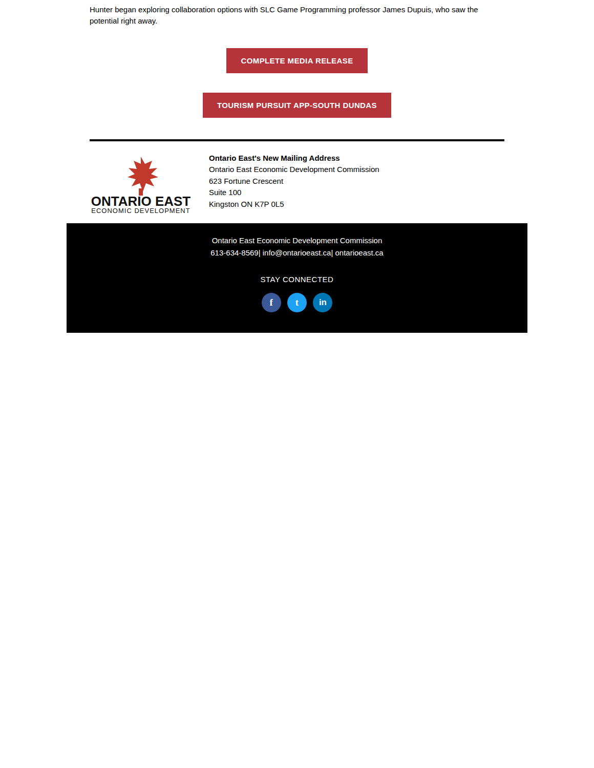Hunter began exploring collaboration options with SLC Game Programming professor James Dupuis, who saw the potential right away.
COMPLETE MEDIA RELEASE
TOURISM PURSUIT APP-SOUTH DUNDAS
Ontario East's New Mailing Address
Ontario East Economic Development Commission
623 Fortune Crescent
Suite 100
Kingston ON K7P 0L5
Ontario East Economic Development Commission
613-634-8569| info@ontarioeast.ca| ontarioeast.ca
STAY CONNECTED
f t in